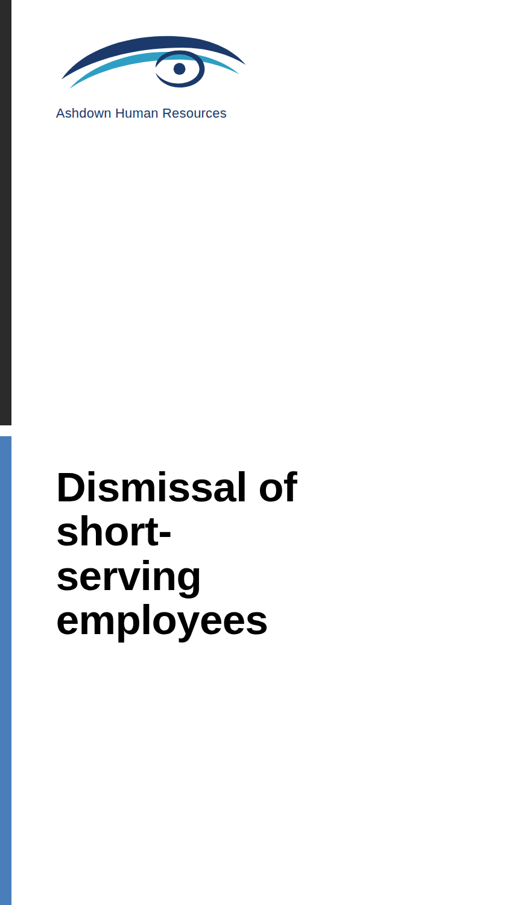Ashdown Human Resources logo
Ashdown Human Resources
Dismissal of short-serving employees